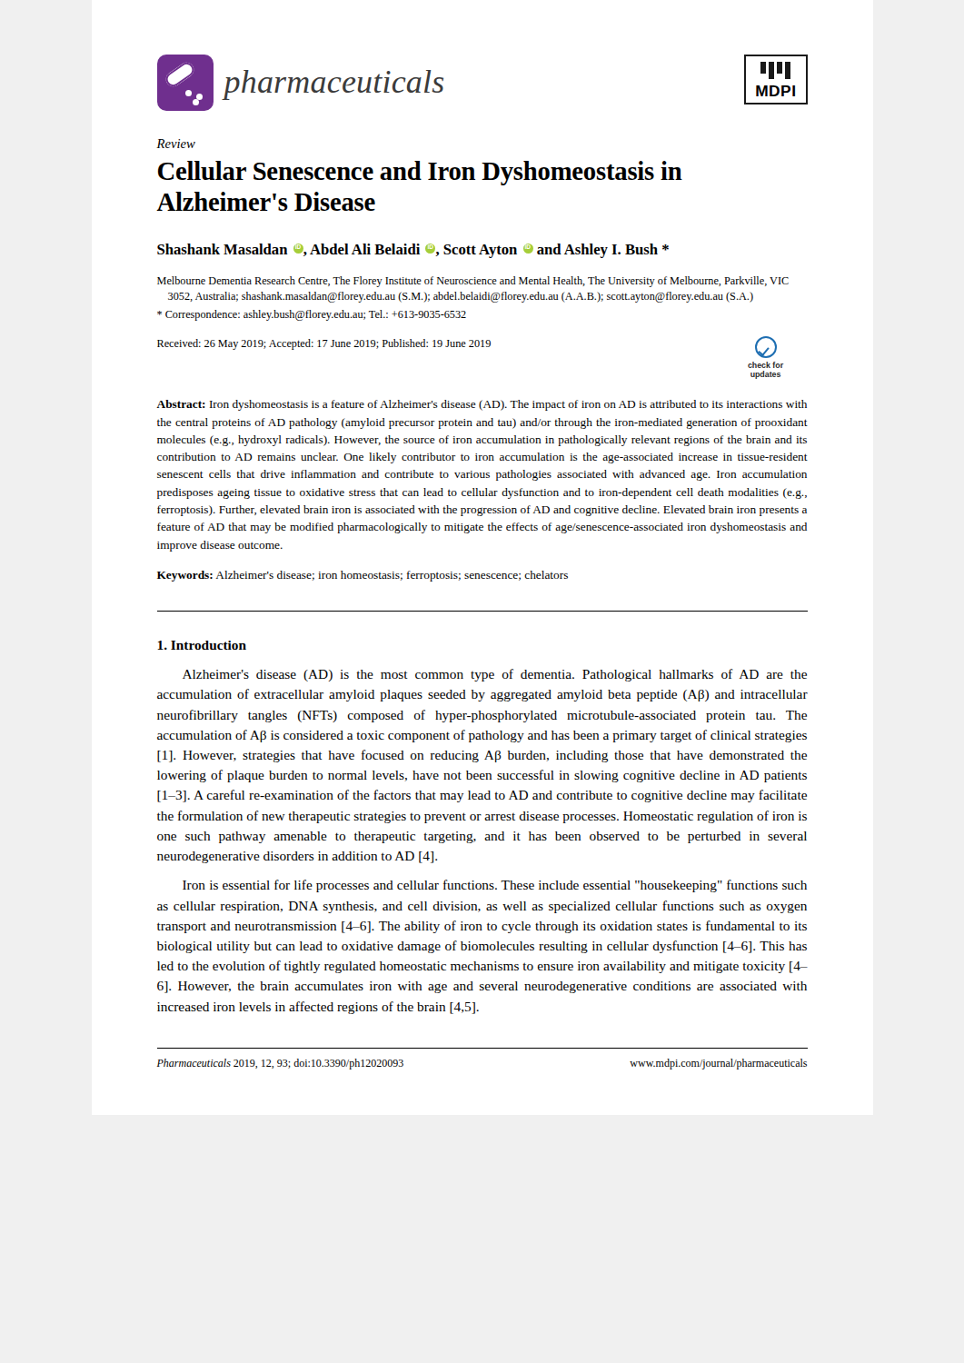pharmaceuticals
MDPI
Review
Cellular Senescence and Iron Dyshomeostasis in Alzheimer's Disease
Shashank Masaldan , Abdel Ali Belaidi , Scott Ayton and Ashley I. Bush *
Melbourne Dementia Research Centre, The Florey Institute of Neuroscience and Mental Health, The University of Melbourne, Parkville, VIC 3052, Australia; shashank.masaldan@florey.edu.au (S.M.); abdel.belaidi@florey.edu.au (A.A.B.); scott.ayton@florey.edu.au (S.A.)
* Correspondence: ashley.bush@florey.edu.au; Tel.: +613-9035-6532
Received: 26 May 2019; Accepted: 17 June 2019; Published: 19 June 2019
check for
updates
Abstract: Iron dyshomeostasis is a feature of Alzheimer's disease (AD). The impact of iron on AD is attributed to its interactions with the central proteins of AD pathology (amyloid precursor protein and tau) and/or through the iron-mediated generation of pro­oxidant molecules (e.g., hydroxyl radicals). However, the source of iron accumulation in pathologically relevant regions of the brain and its contribution to AD remains unclear. One likely contributor to iron accumulation is the age-associated increase in tissue-resident senescent cells that drive inflammation and contribute to various pathologies associated with advanced age. Iron accumulation predisposes ageing tissue to oxidative stress that can lead to cellular dysfunction and to iron-dependent cell death modalities (e.g., ferroptosis). Further, elevated brain iron is associated with the progression of AD and cognitive decline. Elevated brain iron presents a feature of AD that may be modified pharmacologically to mitigate the effects of age/senescence-associated iron dyshomeostasis and improve disease outcome.
Keywords: Alzheimer's disease; iron homeostasis; ferroptosis; senescence; chelators
1. Introduction
Alzheimer's disease (AD) is the most common type of dementia. Pathological hallmarks of AD are the accumulation of extracellular amyloid plaques seeded by aggregated amyloid beta peptide (Aβ) and intracellular neurofibrillary tangles (NFTs) composed of hyper-phosphorylated microtubule-associated protein tau. The accumulation of Aβ is considered a toxic component of pathology and has been a primary target of clinical strategies [1]. However, strategies that have focused on reducing Aβ burden, including those that have demonstrated the lowering of plaque burden to normal levels, have not been successful in slowing cognitive decline in AD patients [1–3]. A careful re-examination of the factors that may lead to AD and contribute to cognitive decline may facilitate the formulation of new therapeutic strategies to prevent or arrest disease processes. Homeostatic regulation of iron is one such pathway amenable to therapeutic targeting, and it has been observed to be perturbed in several neurodegenerative disorders in addition to AD [4].
Iron is essential for life processes and cellular functions. These include essential "housekeeping" functions such as cellular respiration, DNA synthesis, and cell division, as well as specialized cellular functions such as oxygen transport and neurotransmission [4–6]. The ability of iron to cycle through its oxidation states is fundamental to its biological utility but can lead to oxidative damage of biomolecules resulting in cellular dysfunction [4–6]. This has led to the evolution of tightly regulated homeostatic mechanisms to ensure iron availability and mitigate toxicity [4–6]. However, the brain accumulates iron with age and several neurodegenerative conditions are associated with increased iron levels in affected regions of the brain [4,5].
Pharmaceuticals 2019, 12, 93; doi:10.3390/ph12020093
www.mdpi.com/journal/pharmaceuticals